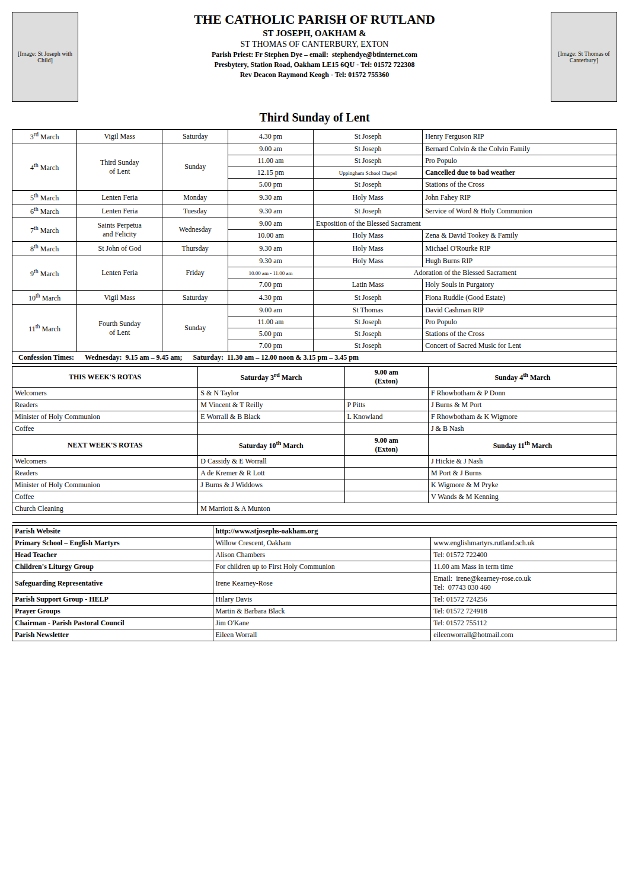[Image: St Joseph with Child]
THE CATHOLIC PARISH OF RUTLAND
ST JOSEPH, OAKHAM &
ST THOMAS OF CANTERBURY, EXTON
Parish Priest: Fr Stephen Dye – email: stephendye@btinternet.com
Presbytery, Station Road, Oakham LE15 6QU - Tel: 01572 722308
Rev Deacon Raymond Keogh - Tel: 01572 755360
[Image: St Thomas of Canterbury]
Third Sunday of Lent
| 3 rd March | Vigil Mass | Saturday | 4.30 pm | St Joseph | Henry Ferguson RIP |
| 4 th March | Third Sunday of Lent | Sunday | 9.00 am | St Joseph | Bernard Colvin & the Colvin Family |
| 11.00 am | St Joseph | Pro Populo |
| 12.15 pm | Uppingham School Chapel | Cancelled due to bad weather |
| 5.00 pm | St Joseph | Stations of the Cross |
| 5 th March | Lenten Feria | Monday | 9.30 am | Holy Mass | John Fahey RIP |
| 6 th March | Lenten Feria | Tuesday | 9.30 am | St Joseph | Service of Word & Holy Communion |
| 7 th March | Saints Perpetua and Felicity | Wednesday | 9.00 am | Exposition of the Blessed Sacrament |
| 10.00 am | Holy Mass | Zena & David Tookey & Family |
| 8 th March | St John of God | Thursday | 9.30 am | Holy Mass | Michael O'Rourke RIP |
| 9 th March | Lenten Feria | Friday | 9.30 am | Holy Mass | Hugh Burns RIP |
| 10.00 am - 11.00 am | Adoration of the Blessed Sacrament |
| 7.00 pm | Latin Mass | Holy Souls in Purgatory |
| 10 th March | Vigil Mass | Saturday | 4.30 pm | St Joseph | Fiona Ruddle (Good Estate) |
| 11 th March | Fourth Sunday of Lent | Sunday | 9.00 am | St Thomas | David Cashman RIP |
| 11.00 am | St Joseph | Pro Populo |
| 5.00 pm | St Joseph | Stations of the Cross |
| 7.00 pm | St Joseph | Concert of Sacred Music for Lent |
| Confession Times: Wednesday: 9.15 am – 9.45 am; Saturday: 11.30 am – 12.00 noon & 3.15 pm – 3.45 pm |
| THIS WEEK'S ROTAS | Saturday 3 rd March | 9.00 am (Exton) | Sunday 4 th March |
| Welcomers | S & N Taylor | | F Rhowbotham & P Donn |
| Readers | M Vincent & T Reilly | P Pitts | J Burns & M Port |
| Minister of Holy Communion | E Worrall & B Black | L Knowland | F Rhowbotham & K Wigmore |
| Coffee | | | J & B Nash |
| NEXT WEEK'S ROTAS | Saturday 10 th March | 9.00 am (Exton) | Sunday 11 th March |
| Welcomers | D Cassidy & E Worrall | | J Hickie & J Nash |
| Readers | A de Kremer & R Lott | | M Port & J Burns |
| Minister of Holy Communion | J Burns & J Widdows | | K Wigmore & M Pryke |
| Coffee | | | V Wands & M Kenning |
| Church Cleaning | M Marriott & A Munton |
| Parish Website | http://www.stjosephs-oakham.org |
| Primary School – English Martyrs | Willow Crescent, Oakham | www.englishmartyrs.rutland.sch.uk |
| Head Teacher | Alison Chambers | Tel: 01572 722400 |
| Children's Liturgy Group | For children up to First Holy Communion | 11.00 am Mass in term time |
| Safeguarding Representative | Irene Kearney-Rose | Email: irene@kearney-rose.co.uk Tel: 07743 030 460 |
| Parish Support Group - HELP | Hilary Davis | Tel: 01572 724256 |
| Prayer Groups | Martin & Barbara Black | Tel: 01572 724918 |
| Chairman - Parish Pastoral Council | Jim O'Kane | Tel: 01572 755112 |
| Parish Newsletter | Eileen Worrall | eileenworrall@hotmail.com |